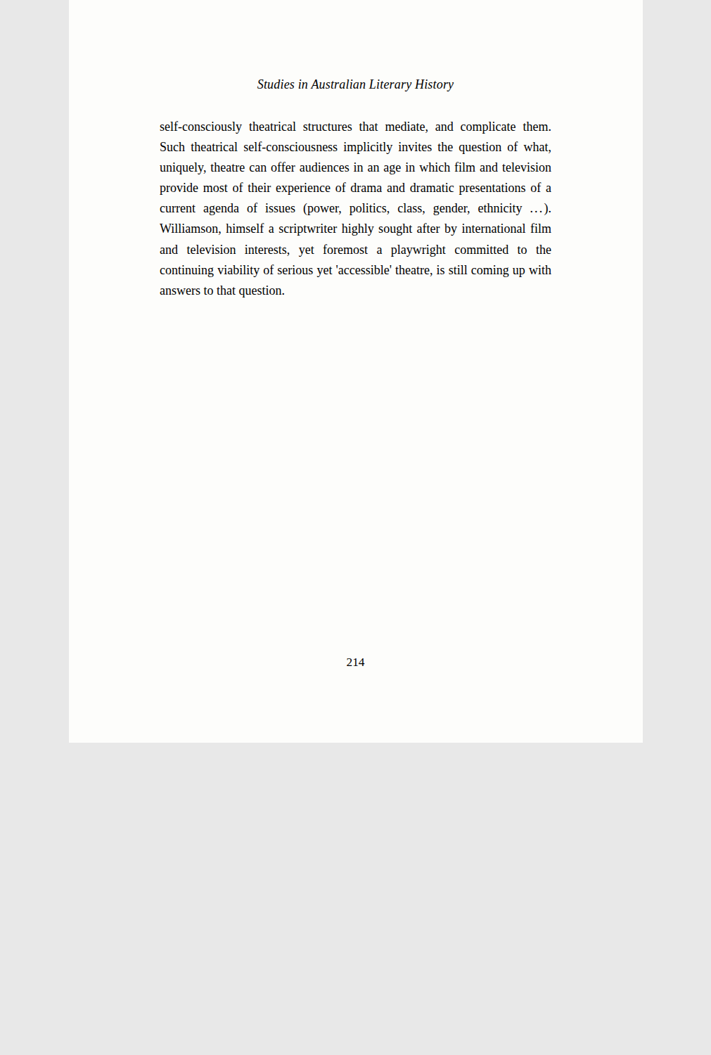Studies in Australian Literary History
self-consciously theatrical structures that mediate, and complicate them. Such theatrical self-consciousness implicitly invites the question of what, uniquely, theatre can offer audiences in an age in which film and television provide most of their experience of drama and dramatic presentations of a current agenda of issues (power, politics, class, gender, ethnicity ...). Williamson, himself a scriptwriter highly sought after by international film and television interests, yet foremost a playwright committed to the continuing viability of serious yet 'accessible' theatre, is still coming up with answers to that question.
214